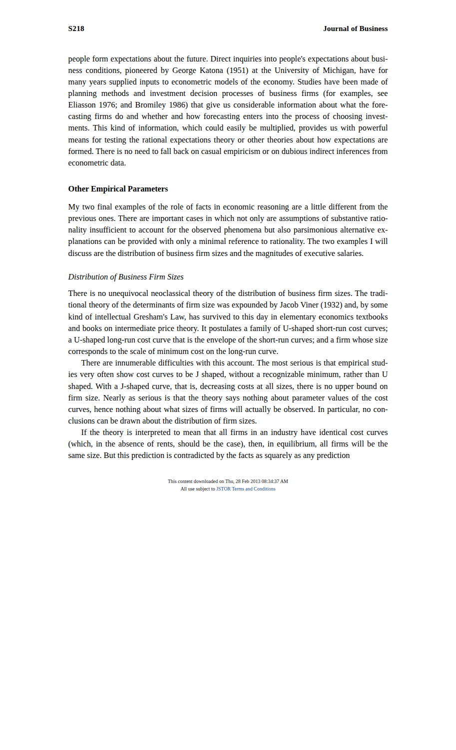S218 Journal of Business
people form expectations about the future. Direct inquiries into people's expectations about business conditions, pioneered by George Katona (1951) at the University of Michigan, have for many years supplied inputs to econometric models of the economy. Studies have been made of planning methods and investment decision processes of business firms (for examples, see Eliasson 1976; and Bromiley 1986) that give us considerable information about what the forecasting firms do and whether and how forecasting enters into the process of choosing investments. This kind of information, which could easily be multiplied, provides us with powerful means for testing the rational expectations theory or other theories about how expectations are formed. There is no need to fall back on casual empiricism or on dubious indirect inferences from econometric data.
Other Empirical Parameters
My two final examples of the role of facts in economic reasoning are a little different from the previous ones. There are important cases in which not only are assumptions of substantive rationality insufficient to account for the observed phenomena but also parsimonious alternative explanations can be provided with only a minimal reference to rationality. The two examples I will discuss are the distribution of business firm sizes and the magnitudes of executive salaries.
Distribution of Business Firm Sizes
There is no unequivocal neoclassical theory of the distribution of business firm sizes. The traditional theory of the determinants of firm size was expounded by Jacob Viner (1932) and, by some kind of intellectual Gresham's Law, has survived to this day in elementary economics textbooks and books on intermediate price theory. It postulates a family of U-shaped short-run cost curves; a U-shaped long-run cost curve that is the envelope of the short-run curves; and a firm whose size corresponds to the scale of minimum cost on the long-run curve.
There are innumerable difficulties with this account. The most serious is that empirical studies very often show cost curves to be J shaped, without a recognizable minimum, rather than U shaped. With a J-shaped curve, that is, decreasing costs at all sizes, there is no upper bound on firm size. Nearly as serious is that the theory says nothing about parameter values of the cost curves, hence nothing about what sizes of firms will actually be observed. In particular, no conclusions can be drawn about the distribution of firm sizes.
If the theory is interpreted to mean that all firms in an industry have identical cost curves (which, in the absence of rents, should be the case), then, in equilibrium, all firms will be the same size. But this prediction is contradicted by the facts as squarely as any prediction
This content downloaded on Thu, 28 Feb 2013 08:34:37 AM
All use subject to JSTOR Terms and Conditions